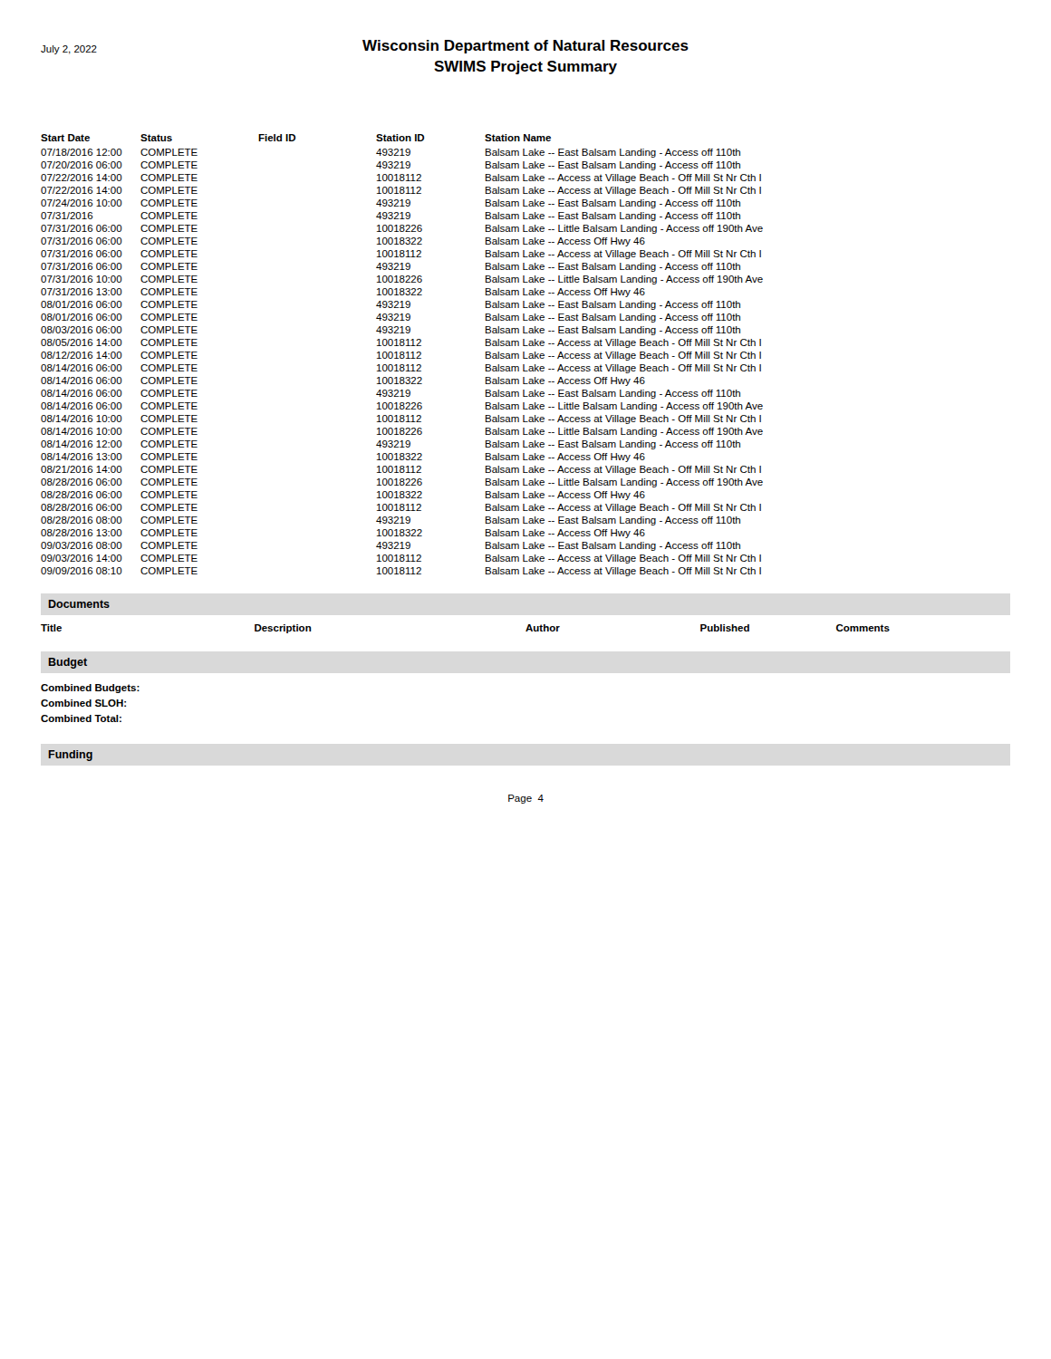July 2, 2022
Wisconsin Department of Natural Resources
SWIMS Project Summary
| Start Date | Status | Field ID | Station ID | Station Name |
| --- | --- | --- | --- | --- |
| 07/18/2016 12:00 | COMPLETE | | 493219 | Balsam Lake -- East Balsam Landing - Access off 110th |
| 07/20/2016 06:00 | COMPLETE | | 493219 | Balsam Lake -- East Balsam Landing - Access off 110th |
| 07/22/2016 14:00 | COMPLETE | | 10018112 | Balsam Lake -- Access at Village Beach - Off Mill St Nr Cth I |
| 07/22/2016 14:00 | COMPLETE | | 10018112 | Balsam Lake -- Access at Village Beach - Off Mill St Nr Cth I |
| 07/24/2016 10:00 | COMPLETE | | 493219 | Balsam Lake -- East Balsam Landing - Access off 110th |
| 07/31/2016 | COMPLETE | | 493219 | Balsam Lake -- East Balsam Landing - Access off 110th |
| 07/31/2016 06:00 | COMPLETE | | 10018226 | Balsam Lake -- Little Balsam Landing - Access off 190th Ave |
| 07/31/2016 06:00 | COMPLETE | | 10018322 | Balsam Lake -- Access Off Hwy 46 |
| 07/31/2016 06:00 | COMPLETE | | 10018112 | Balsam Lake -- Access at Village Beach - Off Mill St Nr Cth I |
| 07/31/2016 06:00 | COMPLETE | | 493219 | Balsam Lake -- East Balsam Landing - Access off 110th |
| 07/31/2016 10:00 | COMPLETE | | 10018226 | Balsam Lake -- Little Balsam Landing - Access off 190th Ave |
| 07/31/2016 13:00 | COMPLETE | | 10018322 | Balsam Lake -- Access Off Hwy 46 |
| 08/01/2016 06:00 | COMPLETE | | 493219 | Balsam Lake -- East Balsam Landing - Access off 110th |
| 08/01/2016 06:00 | COMPLETE | | 493219 | Balsam Lake -- East Balsam Landing - Access off 110th |
| 08/03/2016 06:00 | COMPLETE | | 493219 | Balsam Lake -- East Balsam Landing - Access off 110th |
| 08/05/2016 14:00 | COMPLETE | | 10018112 | Balsam Lake -- Access at Village Beach - Off Mill St Nr Cth I |
| 08/12/2016 14:00 | COMPLETE | | 10018112 | Balsam Lake -- Access at Village Beach - Off Mill St Nr Cth I |
| 08/14/2016 06:00 | COMPLETE | | 10018112 | Balsam Lake -- Access at Village Beach - Off Mill St Nr Cth I |
| 08/14/2016 06:00 | COMPLETE | | 10018322 | Balsam Lake -- Access Off Hwy 46 |
| 08/14/2016 06:00 | COMPLETE | | 493219 | Balsam Lake -- East Balsam Landing - Access off 110th |
| 08/14/2016 06:00 | COMPLETE | | 10018226 | Balsam Lake -- Little Balsam Landing - Access off 190th Ave |
| 08/14/2016 10:00 | COMPLETE | | 10018112 | Balsam Lake -- Access at Village Beach - Off Mill St Nr Cth I |
| 08/14/2016 10:00 | COMPLETE | | 10018226 | Balsam Lake -- Little Balsam Landing - Access off 190th Ave |
| 08/14/2016 12:00 | COMPLETE | | 493219 | Balsam Lake -- East Balsam Landing - Access off 110th |
| 08/14/2016 13:00 | COMPLETE | | 10018322 | Balsam Lake -- Access Off Hwy 46 |
| 08/21/2016 14:00 | COMPLETE | | 10018112 | Balsam Lake -- Access at Village Beach - Off Mill St Nr Cth I |
| 08/28/2016 06:00 | COMPLETE | | 10018226 | Balsam Lake -- Little Balsam Landing - Access off 190th Ave |
| 08/28/2016 06:00 | COMPLETE | | 10018322 | Balsam Lake -- Access Off Hwy 46 |
| 08/28/2016 06:00 | COMPLETE | | 10018112 | Balsam Lake -- Access at Village Beach - Off Mill St Nr Cth I |
| 08/28/2016 08:00 | COMPLETE | | 493219 | Balsam Lake -- East Balsam Landing - Access off 110th |
| 08/28/2016 13:00 | COMPLETE | | 10018322 | Balsam Lake -- Access Off Hwy 46 |
| 09/03/2016 08:00 | COMPLETE | | 493219 | Balsam Lake -- East Balsam Landing - Access off 110th |
| 09/03/2016 14:00 | COMPLETE | | 10018112 | Balsam Lake -- Access at Village Beach - Off Mill St Nr Cth I |
| 09/09/2016 08:10 | COMPLETE | | 10018112 | Balsam Lake -- Access at Village Beach - Off Mill St Nr Cth I |
Documents
| Title | Description | Author | Published | Comments |
| --- | --- | --- | --- | --- |
Budget
Combined Budgets:
Combined SLOH:
Combined Total:
Funding
Page 4